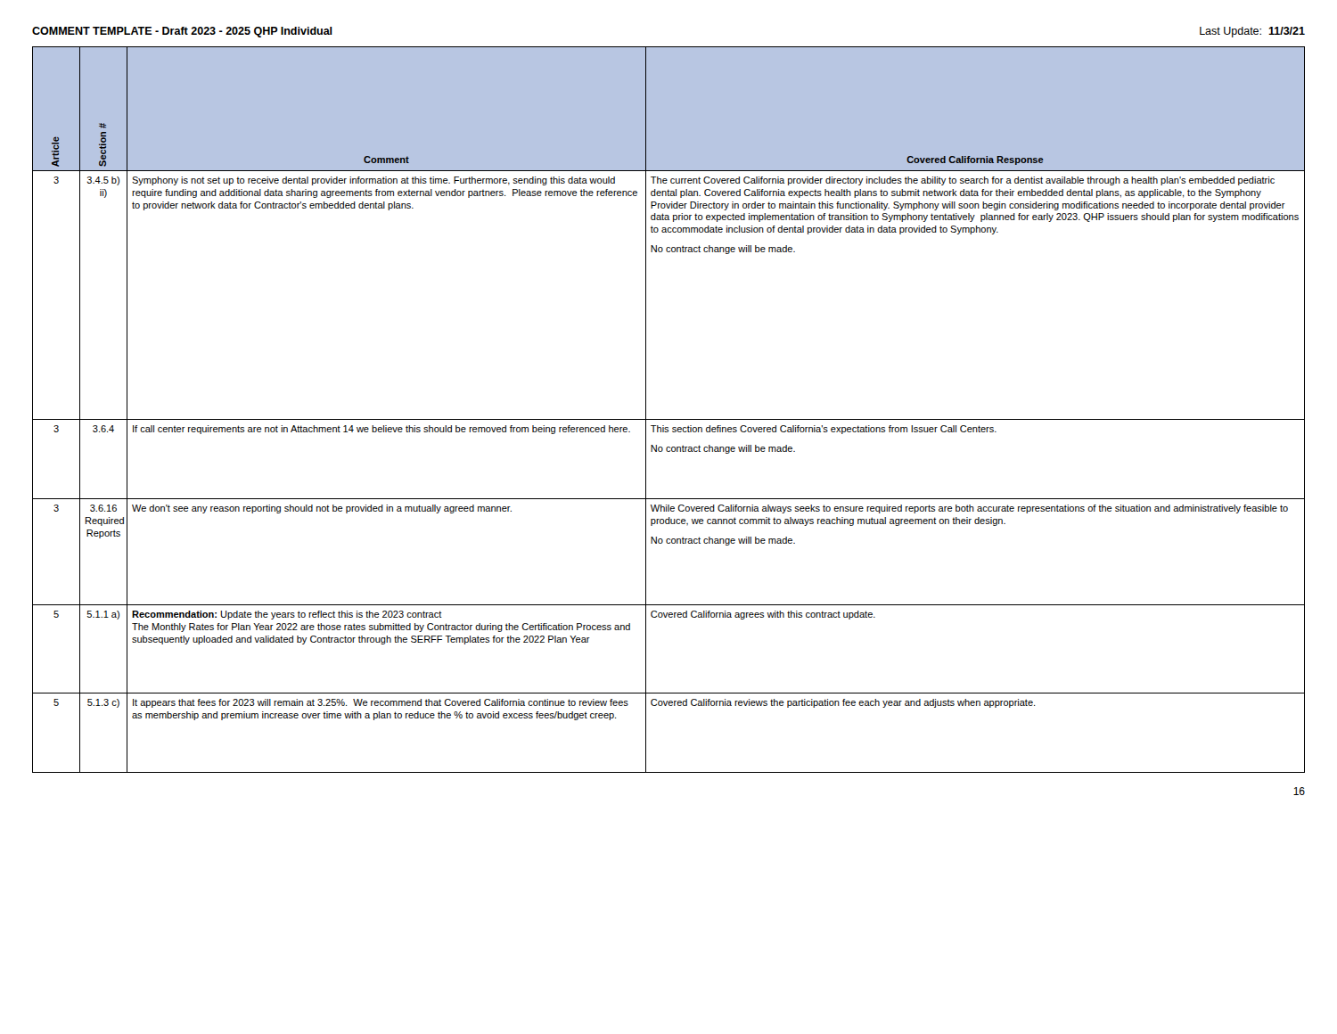COMMENT TEMPLATE - Draft 2023 - 2025 QHP Individual
Last Update: 11/3/21
| Article | Section # | Comment | Covered California Response |
| --- | --- | --- | --- |
| 3 | 3.4.5 b) ii) | Symphony is not set up to receive dental provider information at this time. Furthermore, sending this data would require funding and additional data sharing agreements from external vendor partners. Please remove the reference to provider network data for Contractor's embedded dental plans. | The current Covered California provider directory includes the ability to search for a dentist available through a health plan's embedded pediatric dental plan. Covered California expects health plans to submit network data for their embedded dental plans, as applicable, to the Symphony Provider Directory in order to maintain this functionality. Symphony will soon begin considering modifications needed to incorporate dental provider data prior to expected implementation of transition to Symphony tentatively planned for early 2023. QHP issuers should plan for system modifications to accommodate inclusion of dental provider data in data provided to Symphony. No contract change will be made. |
| 3 | 3.6.4 | If call center requirements are not in Attachment 14 we believe this should be removed from being referenced here. | This section defines Covered California's expectations from Issuer Call Centers. No contract change will be made. |
| 3 | 3.6.16 Required Reports | We don't see any reason reporting should not be provided in a mutually agreed manner. | While Covered California always seeks to ensure required reports are both accurate representations of the situation and administratively feasible to produce, we cannot commit to always reaching mutual agreement on their design. No contract change will be made. |
| 5 | 5.1.1 a) | Recommendation: Update the years to reflect this is the 2023 contract The Monthly Rates for Plan Year 2022 are those rates submitted by Contractor during the Certification Process and subsequently uploaded and validated by Contractor through the SERFF Templates for the 2022 Plan Year | Covered California agrees with this contract update. |
| 5 | 5.1.3 c) | It appears that fees for 2023 will remain at 3.25%. We recommend that Covered California continue to review fees as membership and premium increase over time with a plan to reduce the % to avoid excess fees/budget creep. | Covered California reviews the participation fee each year and adjusts when appropriate. |
16